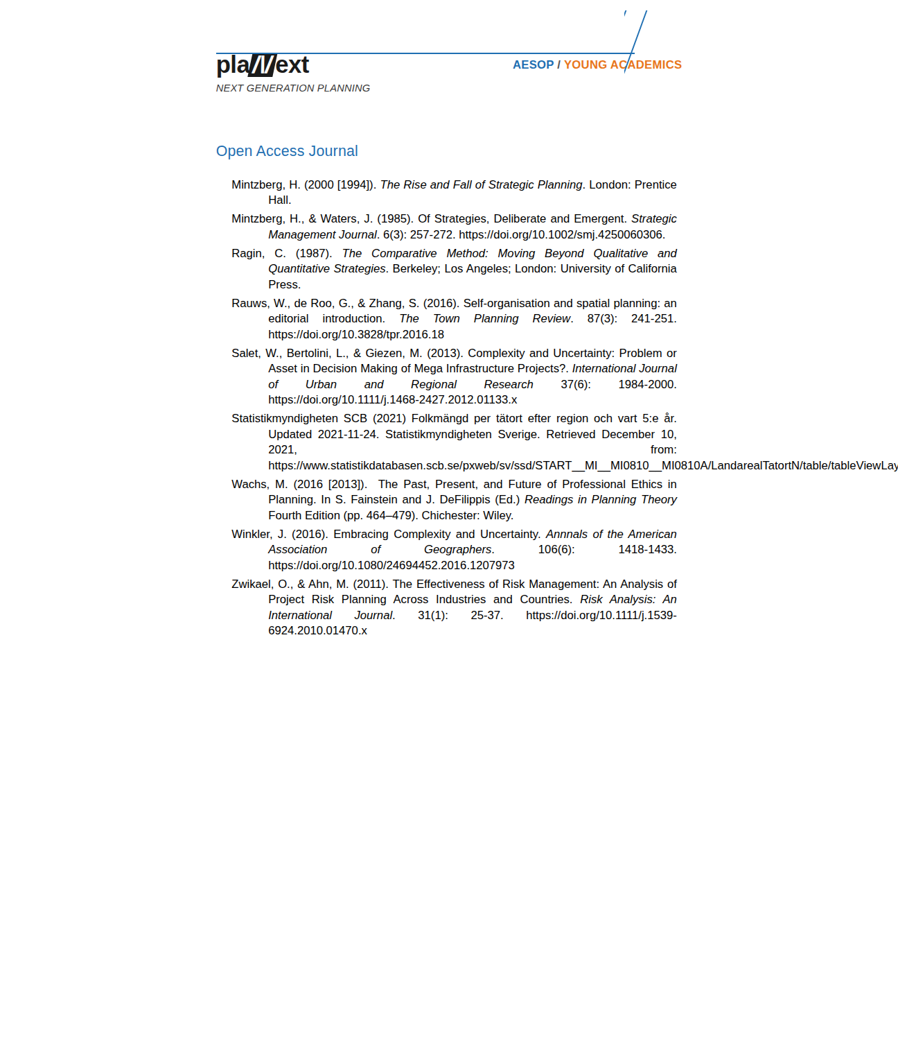pla/\/ext
NEXT GENERATION PLANNING
AESOP / YOUNG ACADEMICS
Open Access Journal
Mintzberg, H. (2000 [1994]). The Rise and Fall of Strategic Planning. London: Prentice Hall.
Mintzberg, H., & Waters, J. (1985). Of Strategies, Deliberate and Emergent. Strategic Management Journal. 6(3): 257-272. https://doi.org/10.1002/smj.4250060306.
Ragin, C. (1987). The Comparative Method: Moving Beyond Qualitative and Quantitative Strategies. Berkeley; Los Angeles; London: University of California Press.
Rauws, W., de Roo, G., & Zhang, S. (2016). Self-organisation and spatial planning: an editorial introduction. The Town Planning Review. 87(3): 241-251. https://doi.org/10.3828/tpr.2016.18
Salet, W., Bertolini, L., & Giezen, M. (2013). Complexity and Uncertainty: Problem or Asset in Decision Making of Mega Infrastructure Projects?. International Journal of Urban and Regional Research 37(6): 1984-2000. https://doi.org/10.1111/j.1468-2427.2012.01133.x
Statistikmyndigheten SCB (2021) Folkmängd per tätort efter region och vart 5:e år. Updated 2021-11-24. Statistikmyndigheten Sverige. Retrieved December 10, 2021, from: https://www.statistikdatabasen.scb.se/pxweb/sv/ssd/START__MI__MI0810__MI0810A/LandarealTatortN/table/tableViewLayout1/
Wachs, M. (2016 [2013]). The Past, Present, and Future of Professional Ethics in Planning. In S. Fainstein and J. DeFilippis (Ed.) Readings in Planning Theory Fourth Edition (pp. 464–479). Chichester: Wiley.
Winkler, J. (2016). Embracing Complexity and Uncertainty. Annnals of the American Association of Geographers. 106(6): 1418-1433. https://doi.org/10.1080/24694452.2016.1207973
Zwikael, O., & Ahn, M. (2011). The Effectiveness of Risk Management: An Analysis of Project Risk Planning Across Industries and Countries. Risk Analysis: An International Journal. 31(1): 25-37. https://doi.org/10.1111/j.1539-6924.2010.01470.x